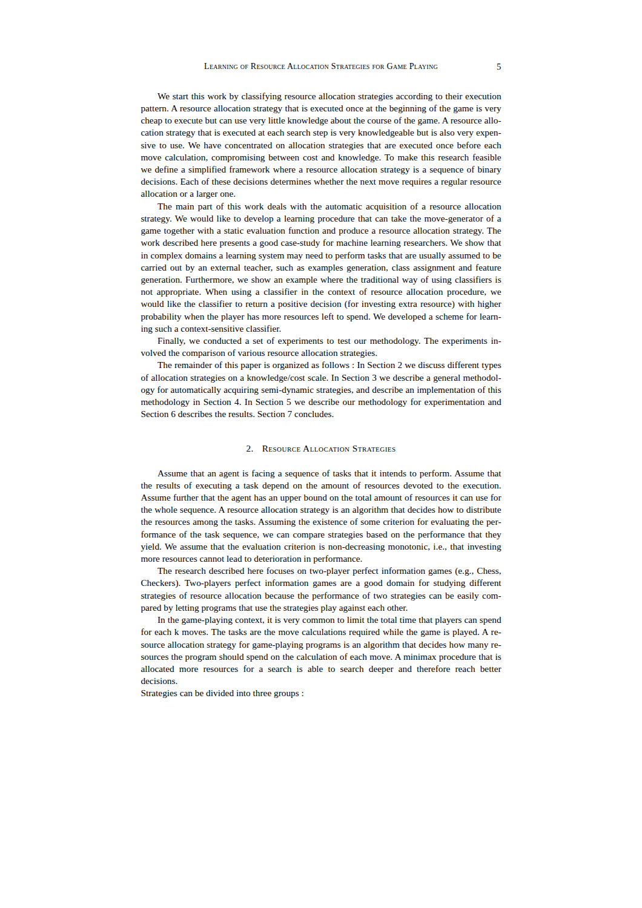Learning of Resource Allocation Strategies for Game Playing 5
We start this work by classifying resource allocation strategies according to their execution pattern. A resource allocation strategy that is executed once at the beginning of the game is very cheap to execute but can use very little knowledge about the course of the game. A resource allocation strategy that is executed at each search step is very knowledgeable but is also very expensive to use. We have concentrated on allocation strategies that are executed once before each move calculation, compromising between cost and knowledge. To make this research feasible we define a simplified framework where a resource allocation strategy is a sequence of binary decisions. Each of these decisions determines whether the next move requires a regular resource allocation or a larger one.
The main part of this work deals with the automatic acquisition of a resource allocation strategy. We would like to develop a learning procedure that can take the move-generator of a game together with a static evaluation function and produce a resource allocation strategy. The work described here presents a good case-study for machine learning researchers. We show that in complex domains a learning system may need to perform tasks that are usually assumed to be carried out by an external teacher, such as examples generation, class assignment and feature generation. Furthermore, we show an example where the traditional way of using classifiers is not appropriate. When using a classifier in the context of resource allocation procedure, we would like the classifier to return a positive decision (for investing extra resource) with higher probability when the player has more resources left to spend. We developed a scheme for learning such a context-sensitive classifier.
Finally, we conducted a set of experiments to test our methodology. The experiments involved the comparison of various resource allocation strategies.
The remainder of this paper is organized as follows : In Section 2 we discuss different types of allocation strategies on a knowledge/cost scale. In Section 3 we describe a general methodology for automatically acquiring semi-dynamic strategies, and describe an implementation of this methodology in Section 4. In Section 5 we describe our methodology for experimentation and Section 6 describes the results. Section 7 concludes.
2. Resource Allocation Strategies
Assume that an agent is facing a sequence of tasks that it intends to perform. Assume that the results of executing a task depend on the amount of resources devoted to the execution. Assume further that the agent has an upper bound on the total amount of resources it can use for the whole sequence. A resource allocation strategy is an algorithm that decides how to distribute the resources among the tasks. Assuming the existence of some criterion for evaluating the performance of the task sequence, we can compare strategies based on the performance that they yield. We assume that the evaluation criterion is non-decreasing monotonic, i.e., that investing more resources cannot lead to deterioration in performance.
The research described here focuses on two-player perfect information games (e.g., Chess, Checkers). Two-players perfect information games are a good domain for studying different strategies of resource allocation because the performance of two strategies can be easily compared by letting programs that use the strategies play against each other.
In the game-playing context, it is very common to limit the total time that players can spend for each k moves. The tasks are the move calculations required while the game is played. A resource allocation strategy for game-playing programs is an algorithm that decides how many resources the program should spend on the calculation of each move. A minimax procedure that is allocated more resources for a search is able to search deeper and therefore reach better decisions.
Strategies can be divided into three groups :